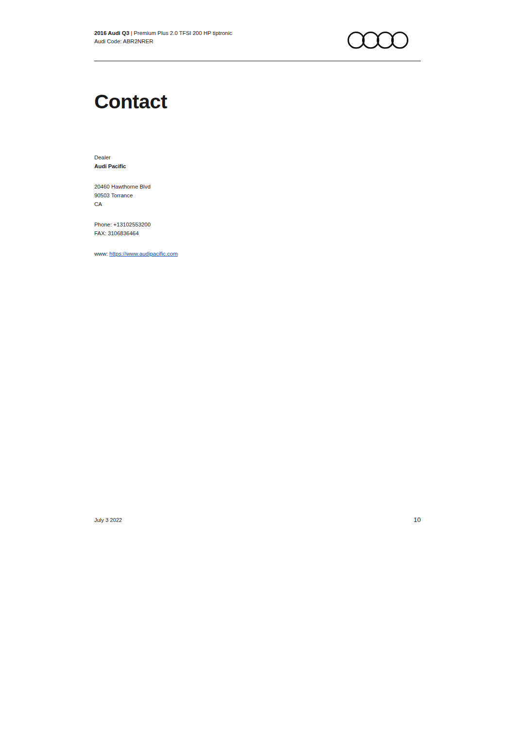2016 Audi Q3 | Premium Plus 2.0 TFSI 200 HP tiptronic
Audi Code: ABR2NRER
Contact
Dealer
Audi Pacific
20460 Hawthorne Blvd
90503 Torrance
CA
Phone: +13102553200
FAX: 3106836464
www: https://www.audipacific.com
July 3 2022
10